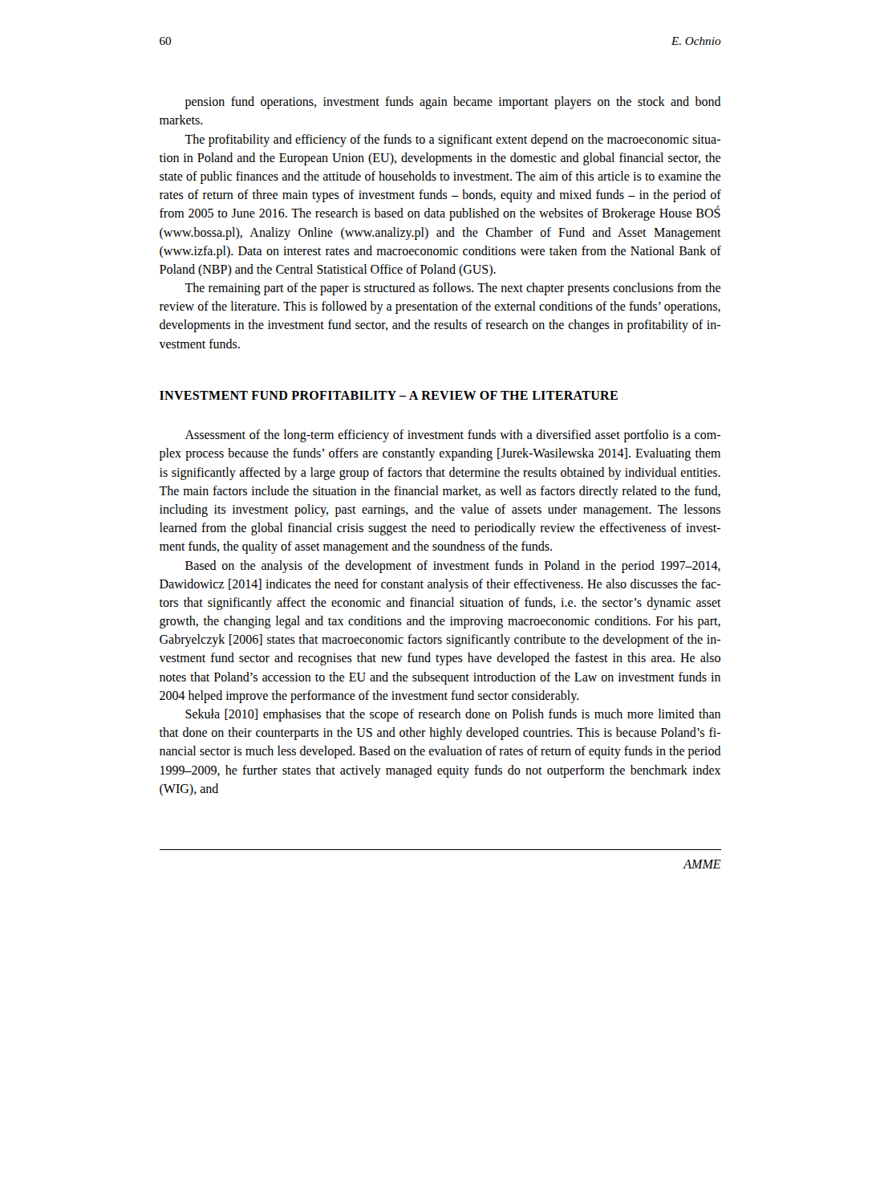60 E. Ochnio
pension fund operations, investment funds again became important players on the stock and bond markets.
The profitability and efficiency of the funds to a significant extent depend on the macroeconomic situation in Poland and the European Union (EU), developments in the domestic and global financial sector, the state of public finances and the attitude of households to investment. The aim of this article is to examine the rates of return of three main types of investment funds – bonds, equity and mixed funds – in the period of from 2005 to June 2016. The research is based on data published on the websites of Brokerage House BOŚ (www.bossa.pl), Analizy Online (www.analizy.pl) and the Chamber of Fund and Asset Management (www.izfa.pl). Data on interest rates and macroeconomic conditions were taken from the National Bank of Poland (NBP) and the Central Statistical Office of Poland (GUS).
The remaining part of the paper is structured as follows. The next chapter presents conclusions from the review of the literature. This is followed by a presentation of the external conditions of the funds’ operations, developments in the investment fund sector, and the results of research on the changes in profitability of investment funds.
Investment fund profitability – a review of the literature
Assessment of the long-term efficiency of investment funds with a diversified asset portfolio is a complex process because the funds’ offers are constantly expanding [Jurek-Wasilewska 2014]. Evaluating them is significantly affected by a large group of factors that determine the results obtained by individual entities. The main factors include the situation in the financial market, as well as factors directly related to the fund, including its investment policy, past earnings, and the value of assets under management. The lessons learned from the global financial crisis suggest the need to periodically review the effectiveness of investment funds, the quality of asset management and the soundness of the funds.
Based on the analysis of the development of investment funds in Poland in the period 1997–2014, Dawidowicz [2014] indicates the need for constant analysis of their effectiveness. He also discusses the factors that significantly affect the economic and financial situation of funds, i.e. the sector’s dynamic asset growth, the changing legal and tax conditions and the improving macroeconomic conditions. For his part, Gabryelczyk [2006] states that macroeconomic factors significantly contribute to the development of the investment fund sector and recognises that new fund types have developed the fastest in this area. He also notes that Poland’s accession to the EU and the subsequent introduction of the Law on investment funds in 2004 helped improve the performance of the investment fund sector considerably.
Sekuła [2010] emphasises that the scope of research done on Polish funds is much more limited than that done on their counterparts in the US and other highly developed countries. This is because Poland’s financial sector is much less developed. Based on the evaluation of rates of return of equity funds in the period 1999–2009, he further states that actively managed equity funds do not outperform the benchmark index (WIG), and
AMME